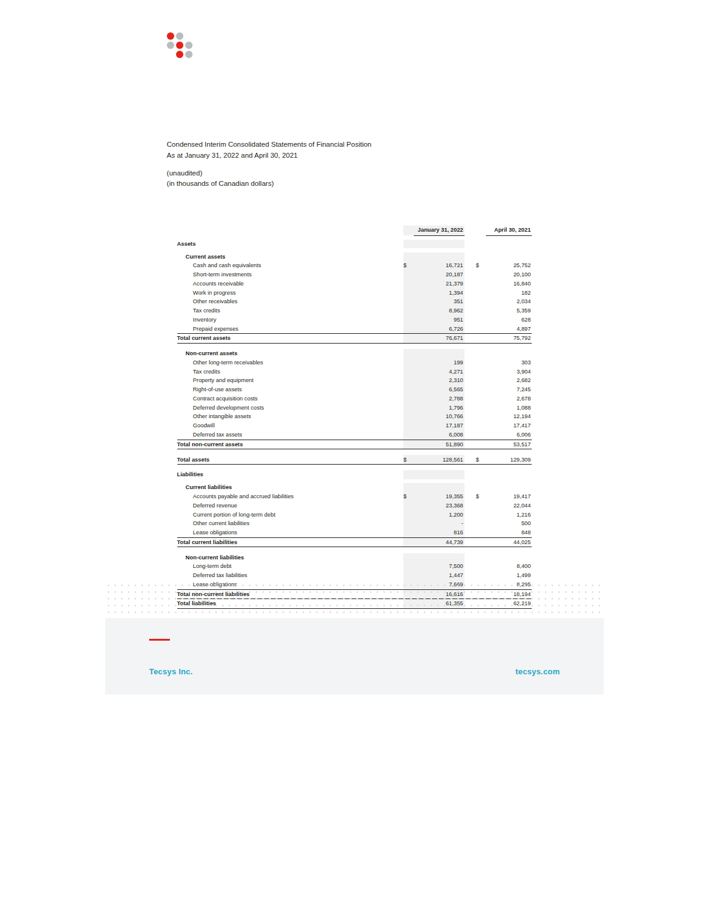Condensed Interim Consolidated Statements of Financial Position
As at January 31, 2022 and April 30, 2021
(unaudited)
(in thousands of Canadian dollars)
| | | January 31, 2022 | | | April 30, 2021 |
| Assets | | | | | |
| Current assets | | | | | |
| Cash and cash equivalents | $ | 16,721 | | $ | 25,752 |
| Short-term investments | | 20,187 | | | 20,100 |
| Accounts receivable | | 21,379 | | | 16,840 |
| Work in progress | | 1,394 | | | 182 |
| Other receivables | | 351 | | | 2,034 |
| Tax credits | | 8,962 | | | 5,359 |
| Inventory | | 951 | | | 628 |
| Prepaid expenses | | 6,726 | | | 4,897 |
| Total current assets | | 76,671 | | | 75,792 |
| Non-current assets | | | | | |
| Other long-term receivables | | 199 | | | 303 |
| Tax credits | | 4,271 | | | 3,904 |
| Property and equipment | | 2,310 | | | 2,682 |
| Right-of-use assets | | 6,565 | | | 7,245 |
| Contract acquisition costs | | 2,788 | | | 2,678 |
| Deferred development costs | | 1,796 | | | 1,088 |
| Other intangible assets | | 10,766 | | | 12,194 |
| Goodwill | | 17,187 | | | 17,417 |
| Deferred tax assets | | 6,008 | | | 6,006 |
| Total non-current assets | | 51,890 | | | 53,517 |
| Total assets | $ | 128,561 | | $ | 129,309 |
| Liabilities | | | | | |
| Current liabilities | | | | | |
| Accounts payable and accrued liabilities | $ | 19,355 | | $ | 19,417 |
| Deferred revenue | | 23,368 | | | 22,044 |
| Current portion of long-term debt | | 1,200 | | | 1,216 |
| Other current liabilities | | - | | | 500 |
| Lease obligations | | 816 | | | 848 |
| Total current liabilities | | 44,739 | | | 44,025 |
| Non-current liabilities | | | | | |
| Long-term debt | | 7,500 | | | 8,400 |
| Deferred tax liabilities | | 1,447 | | | 1,499 |
| Lease obligations | | 7,669 | | | 8,295 |
| Total non-current liabilities | | 16,616 | | | 18,194 |
| Total liabilities | | 61,355 | | | 62,219 |
| Equity | | | | | |
| Share capital | | 43,973 | | | 42,700 |
| Contributed surplus | | 12,836 | | | 11,745 |
| Retained earnings | | 11,404 | | | 12,419 |
| Accumulated other comprehensive (loss) income | | (1,007) | | | 226 |
| Total equity attributable to the owners of the Company | | 67,206 | | | 67,090 |
| Total liabilities and equity | $ | 128,561 | | $ | 129,309 |
Tecsys Inc.
tecsys.com